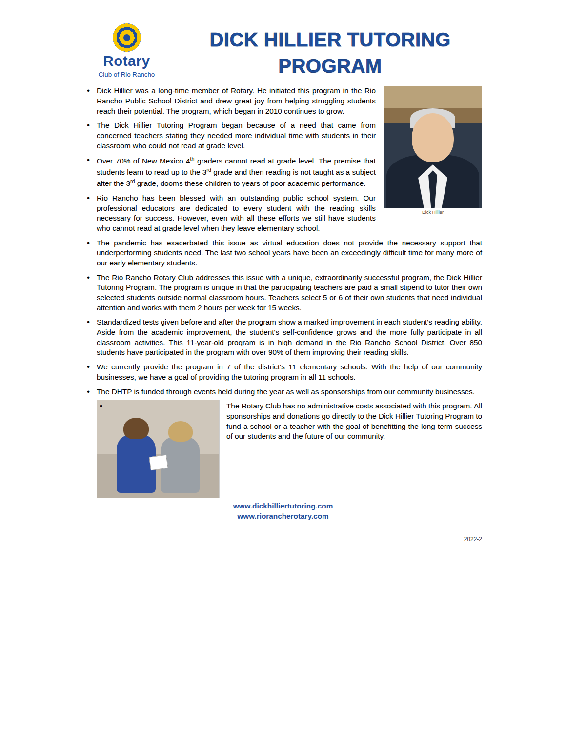Rotary
Club of Rio Rancho
DICK HILLIER TUTORING PROGRAM
Dick Hillier
Dick Hillier was a long-time member of Rotary. He initiated this program in the Rio Rancho Public School District and drew great joy from helping struggling students reach their potential. The program, which began in 2010 continues to grow.
The Dick Hillier Tutoring Program began because of a need that came from concerned teachers stating they needed more individual time with students in their classroom who could not read at grade level.
Over 70% of New Mexico 4th graders cannot read at grade level. The premise that students learn to read up to the 3rd grade and then reading is not taught as a subject after the 3rd grade, dooms these children to years of poor academic performance.
Rio Rancho has been blessed with an outstanding public school system. Our professional educators are dedicated to every student with the reading skills necessary for success. However, even with all these efforts we still have students who cannot read at grade level when they leave elementary school.
The pandemic has exacerbated this issue as virtual education does not provide the necessary support that underperforming students need. The last two school years have been an exceedingly difficult time for many more of our early elementary students.
The Rio Rancho Rotary Club addresses this issue with a unique, extraordinarily successful program, the Dick Hillier Tutoring Program. The program is unique in that the participating teachers are paid a small stipend to tutor their own selected students outside normal classroom hours. Teachers select 5 or 6 of their own students that need individual attention and works with them 2 hours per week for 15 weeks.
Standardized tests given before and after the program show a marked improvement in each student's reading ability. Aside from the academic improvement, the student's self-confidence grows and the more fully participate in all classroom activities. This 11-year-old program is in high demand in the Rio Rancho School District. Over 850 students have participated in the program with over 90% of them improving their reading skills.
We currently provide the program in 7 of the district's 11 elementary schools. With the help of our community businesses, we have a goal of providing the tutoring program in all 11 schools.
The DHTP is funded through events held during the year as well as sponsorships from our community businesses.
The Rotary Club has no administrative costs associated with this program. All sponsorships and donations go directly to the Dick Hillier Tutoring Program to fund a school or a teacher with the goal of benefitting the long term success of our students and the future of our community.
www.dickhilliertutoring.com
www.riorancherotary.com
2022-2